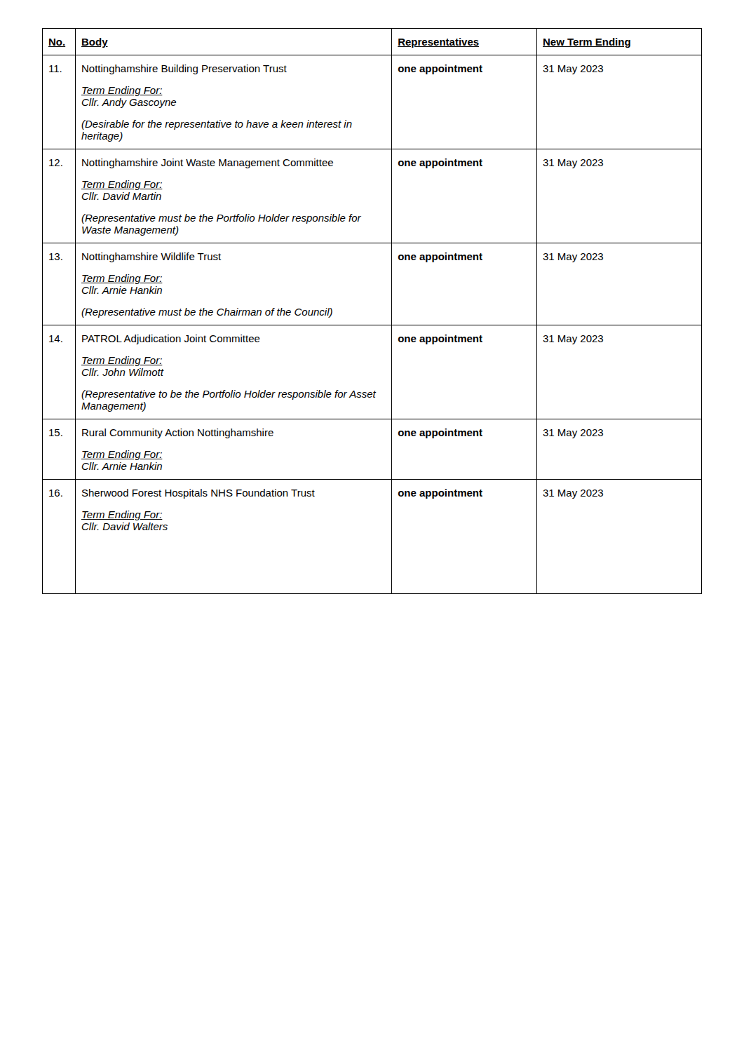| No. | Body | Representatives | New Term Ending |
| --- | --- | --- | --- |
| 11. | Nottinghamshire Building Preservation Trust Term Ending For: Cllr. Andy Gascoyne (Desirable for the representative to have a keen interest in heritage) | one appointment | 31 May 2023 |
| 12. | Nottinghamshire Joint Waste Management Committee Term Ending For: Cllr. David Martin (Representative must be the Portfolio Holder responsible for Waste Management) | one appointment | 31 May 2023 |
| 13. | Nottinghamshire Wildlife Trust Term Ending For: Cllr. Arnie Hankin (Representative must be the Chairman of the Council) | one appointment | 31 May 2023 |
| 14. | PATROL Adjudication Joint Committee Term Ending For: Cllr. John Wilmott (Representative to be the Portfolio Holder responsible for Asset Management) | one appointment | 31 May 2023 |
| 15. | Rural Community Action Nottinghamshire Term Ending For: Cllr. Arnie Hankin | one appointment | 31 May 2023 |
| 16. | Sherwood Forest Hospitals NHS Foundation Trust Term Ending For: Cllr. David Walters | one appointment | 31 May 2023 |